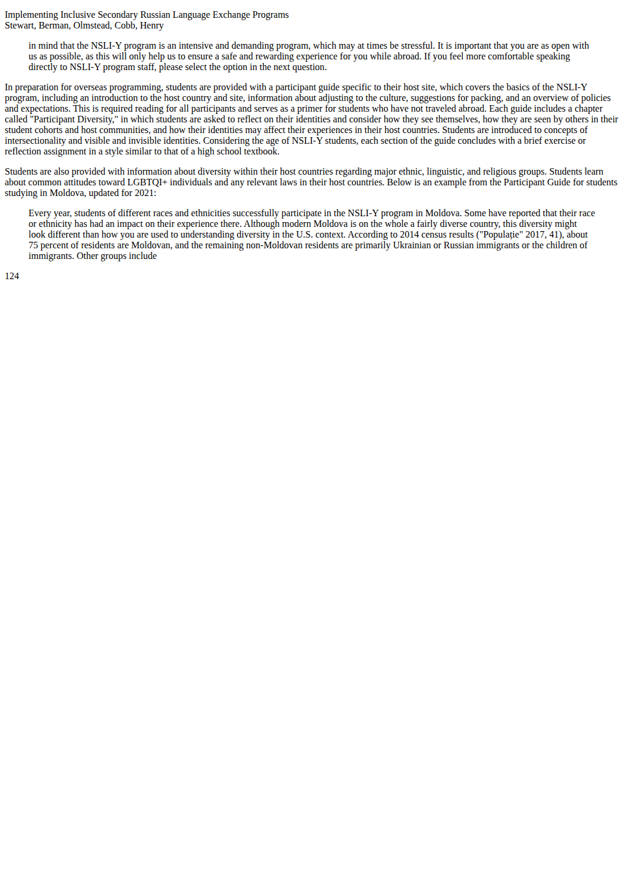Implementing Inclusive Secondary Russian Language Exchange Programs
Stewart, Berman, Olmstead, Cobb, Henry
in mind that the NSLI-Y program is an intensive and demanding program, which may at times be stressful. It is important that you are as open with us as possible, as this will only help us to ensure a safe and rewarding experience for you while abroad. If you feel more comfortable speaking directly to NSLI-Y program staff, please select the option in the next question.
In preparation for overseas programming, students are provided with a participant guide specific to their host site, which covers the basics of the NSLI-Y program, including an introduction to the host country and site, information about adjusting to the culture, suggestions for packing, and an overview of policies and expectations. This is required reading for all participants and serves as a primer for students who have not traveled abroad. Each guide includes a chapter called "Participant Diversity," in which students are asked to reflect on their identities and consider how they see themselves, how they are seen by others in their student cohorts and host communities, and how their identities may affect their experiences in their host countries. Students are introduced to concepts of intersectionality and visible and invisible identities. Considering the age of NSLI-Y students, each section of the guide concludes with a brief exercise or reflection assignment in a style similar to that of a high school textbook.
Students are also provided with information about diversity within their host countries regarding major ethnic, linguistic, and religious groups. Students learn about common attitudes toward LGBTQI+ individuals and any relevant laws in their host countries. Below is an example from the Participant Guide for students studying in Moldova, updated for 2021:
Every year, students of different races and ethnicities successfully participate in the NSLI-Y program in Moldova. Some have reported that their race or ethnicity has had an impact on their experience there. Although modern Moldova is on the whole a fairly diverse country, this diversity might look different than how you are used to understanding diversity in the U.S. context. According to 2014 census results ("Populație" 2017, 41), about 75 percent of residents are Moldovan, and the remaining non-Moldovan residents are primarily Ukrainian or Russian immigrants or the children of immigrants. Other groups include
124